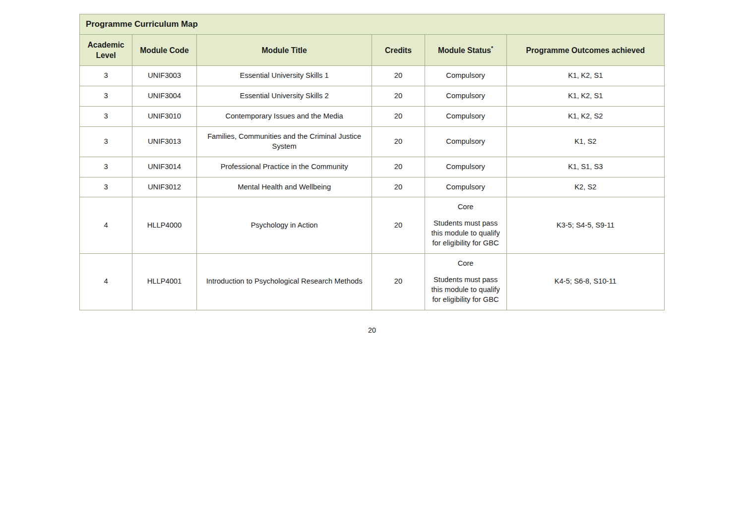Programme Curriculum Map
| Academic Level | Module Code | Module Title | Credits | Module Status * | Programme Outcomes achieved |
| --- | --- | --- | --- | --- | --- |
| 3 | UNIF3003 | Essential University Skills 1 | 20 | Compulsory | K1, K2, S1 |
| 3 | UNIF3004 | Essential University Skills 2 | 20 | Compulsory | K1, K2, S1 |
| 3 | UNIF3010 | Contemporary Issues and the Media | 20 | Compulsory | K1, K2, S2 |
| 3 | UNIF3013 | Families, Communities and the Criminal Justice System | 20 | Compulsory | K1, S2 |
| 3 | UNIF3014 | Professional Practice in the Community | 20 | Compulsory | K1, S1, S3 |
| 3 | UNIF3012 | Mental Health and Wellbeing | 20 | Compulsory | K2, S2 |
| 4 | HLLP4000 | Psychology in Action | 20 | Core Students must pass this module to qualify for eligibility for GBC | K3-5; S4-5, S9-11 |
| 4 | HLLP4001 | Introduction to Psychological Research Methods | 20 | Core Students must pass this module to qualify for eligibility for GBC | K4-5; S6-8, S10-11 |
20